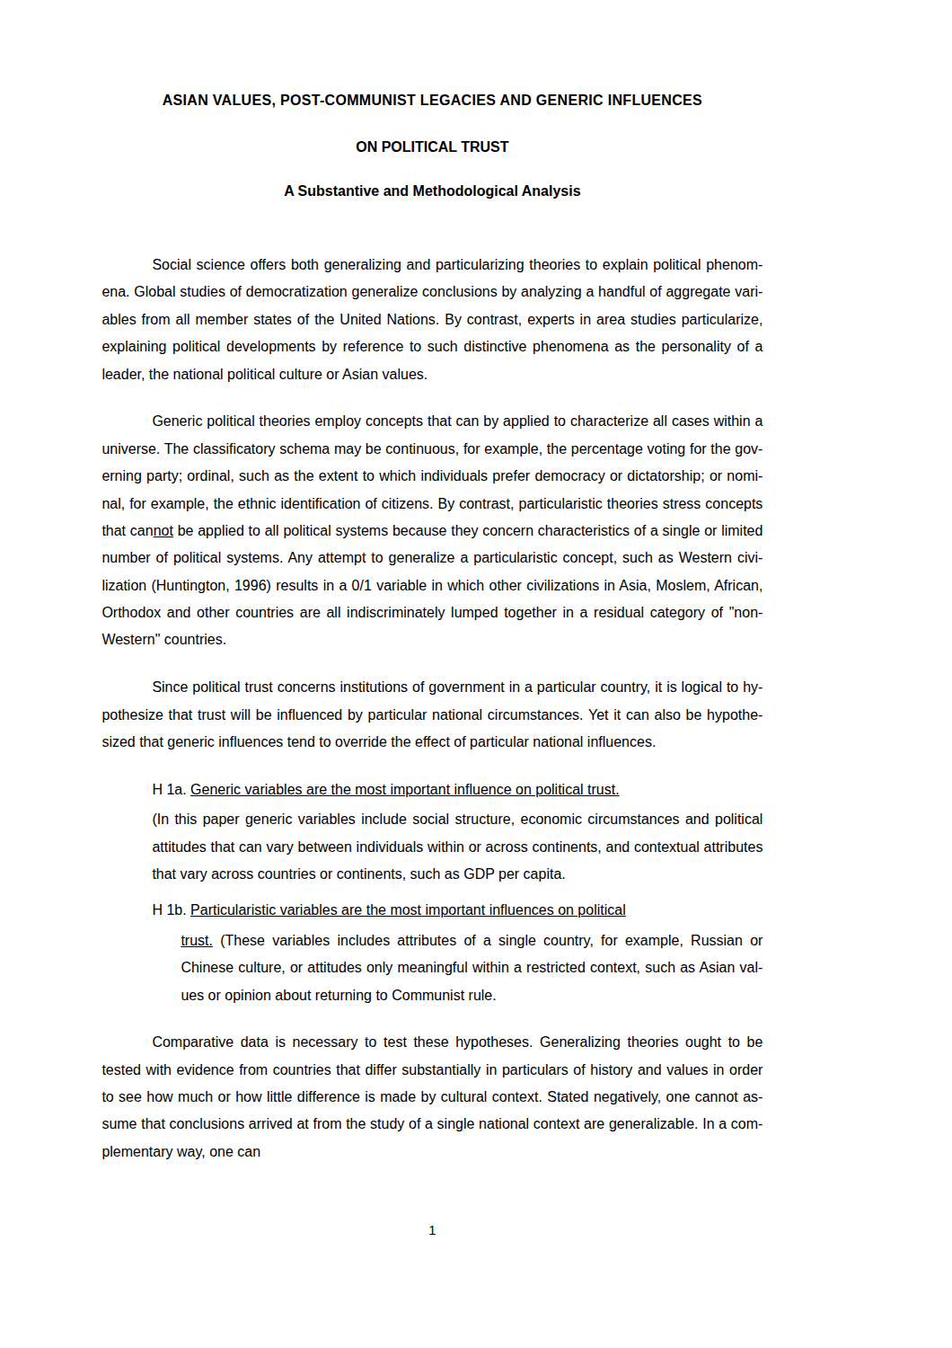ASIAN VALUES, POST-COMMUNIST LEGACIES AND GENERIC INFLUENCES
ON POLITICAL TRUST
A Substantive and Methodological Analysis
Social science offers both generalizing and particularizing theories to explain political phenomena. Global studies of democratization generalize conclusions by analyzing a handful of aggregate variables from all member states of the United Nations. By contrast, experts in area studies particularize, explaining political developments by reference to such distinctive phenomena as the personality of a leader, the national political culture or Asian values.
Generic political theories employ concepts that can by applied to characterize all cases within a universe. The classificatory schema may be continuous, for example, the percentage voting for the governing party; ordinal, such as the extent to which individuals prefer democracy or dictatorship; or nominal, for example, the ethnic identification of citizens. By contrast, particularistic theories stress concepts that cannot be applied to all political systems because they concern characteristics of a single or limited number of political systems. Any attempt to generalize a particularistic concept, such as Western civilization (Huntington, 1996) results in a 0/1 variable in which other civilizations in Asia, Moslem, African, Orthodox and other countries are all indiscriminately lumped together in a residual category of "non-Western" countries.
Since political trust concerns institutions of government in a particular country, it is logical to hypothesize that trust will be influenced by particular national circumstances. Yet it can also be hypothesized that generic influences tend to override the effect of particular national influences.
H 1a. Generic variables are the most important influence on political trust.
(In this paper generic variables include social structure, economic circumstances and political attitudes that can vary between individuals within or across continents, and contextual attributes that vary across countries or continents, such as GDP per capita.
H 1b. Particularistic variables are the most important influences on political
trust. (These variables includes attributes of a single country, for example, Russian or Chinese culture, or attitudes only meaningful within a restricted context, such as Asian values or opinion about returning to Communist rule.
Comparative data is necessary to test these hypotheses. Generalizing theories ought to be tested with evidence from countries that differ substantially in particulars of history and values in order to see how much or how little difference is made by cultural context. Stated negatively, one cannot assume that conclusions arrived at from the study of a single national context are generalizable. In a complementary way, one can
1